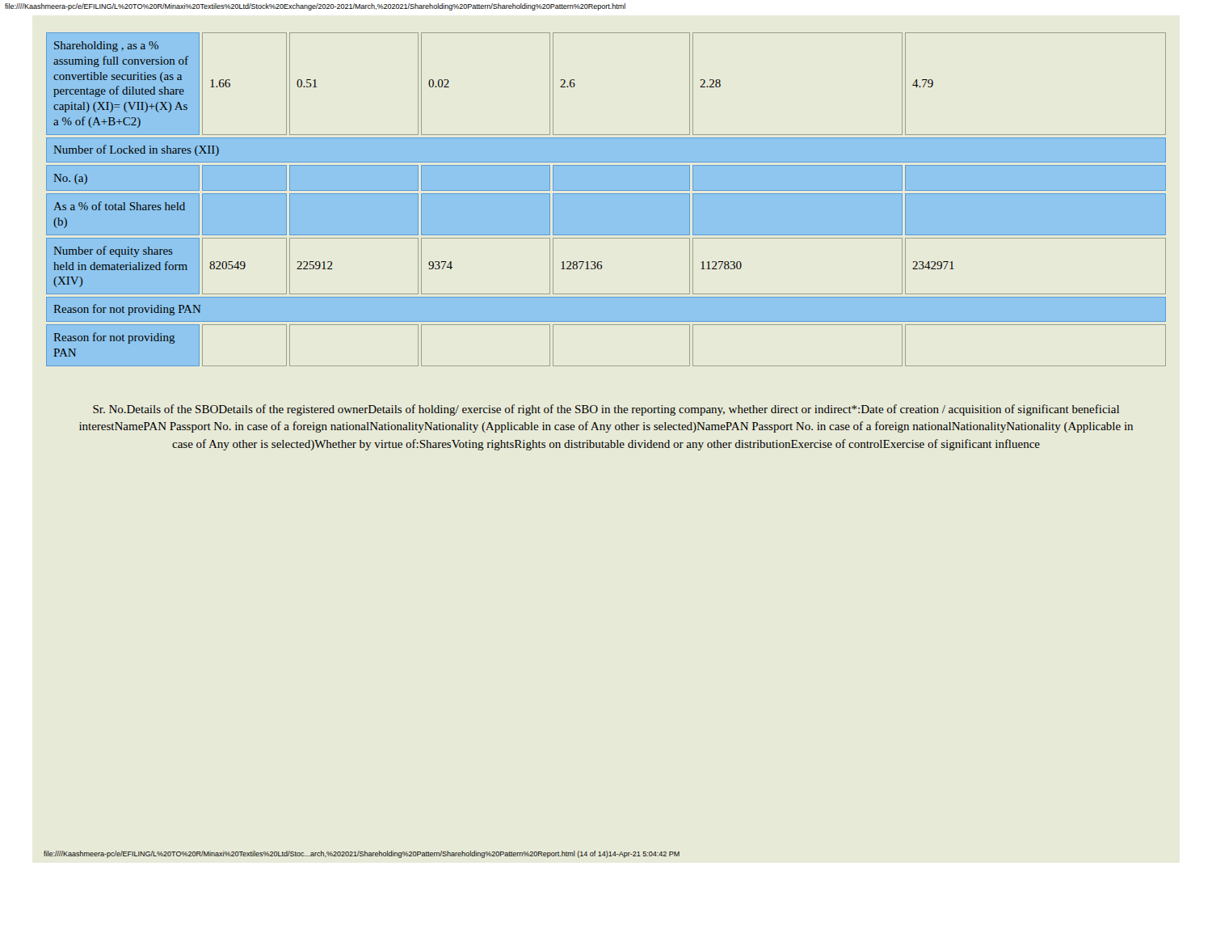file:////Kaashmeera-pc/e/EFILING/L%20TO%20R/Minaxi%20Textiles%20Ltd/Stock%20Exchange/2020-2021/March,%202021/Shareholding%20Pattern/Shareholding%20Pattern%20Report.html
| Shareholding , as a % assuming full conversion of convertible securities (as a percentage of diluted share capital) (XI)= (VII)+(X) As a % of (A+B+C2) | 1.66 | 0.51 | 0.02 | 2.6 | 2.28 | 4.79 |
| Number of Locked in shares (XII) |
| No. (a) | | | | | | |
| As a % of total Shares held (b) | | | | | | |
| Number of equity shares held in dematerialized form (XIV) | 820549 | 225912 | 9374 | 1287136 | 1127830 | 2342971 |
| Reason for not providing PAN |
| Reason for not providing PAN | | | | | | |
Sr. No.Details of the SBODetails of the registered ownerDetails of holding/ exercise of right of the SBO in the reporting company, whether direct or indirect*:Date of creation / acquisition of significant beneficial interestNamePAN Passport No. in case of a foreign nationalNationalityNationality (Applicable in case of Any other is selected)NamePAN Passport No. in case of a foreign nationalNationalityNationality (Applicable in case of Any other is selected)Whether by virtue of:SharesVoting rightsRights on distributable dividend or any other distributionExercise of controlExercise of significant influence
file:////Kaashmeera-pc/e/EFILING/L%20TO%20R/Minaxi%20Textiles%20Ltd/Stoc...arch,%202021/Shareholding%20Pattern/Shareholding%20Pattern%20Report.html (14 of 14)14-Apr-21 5:04:42 PM